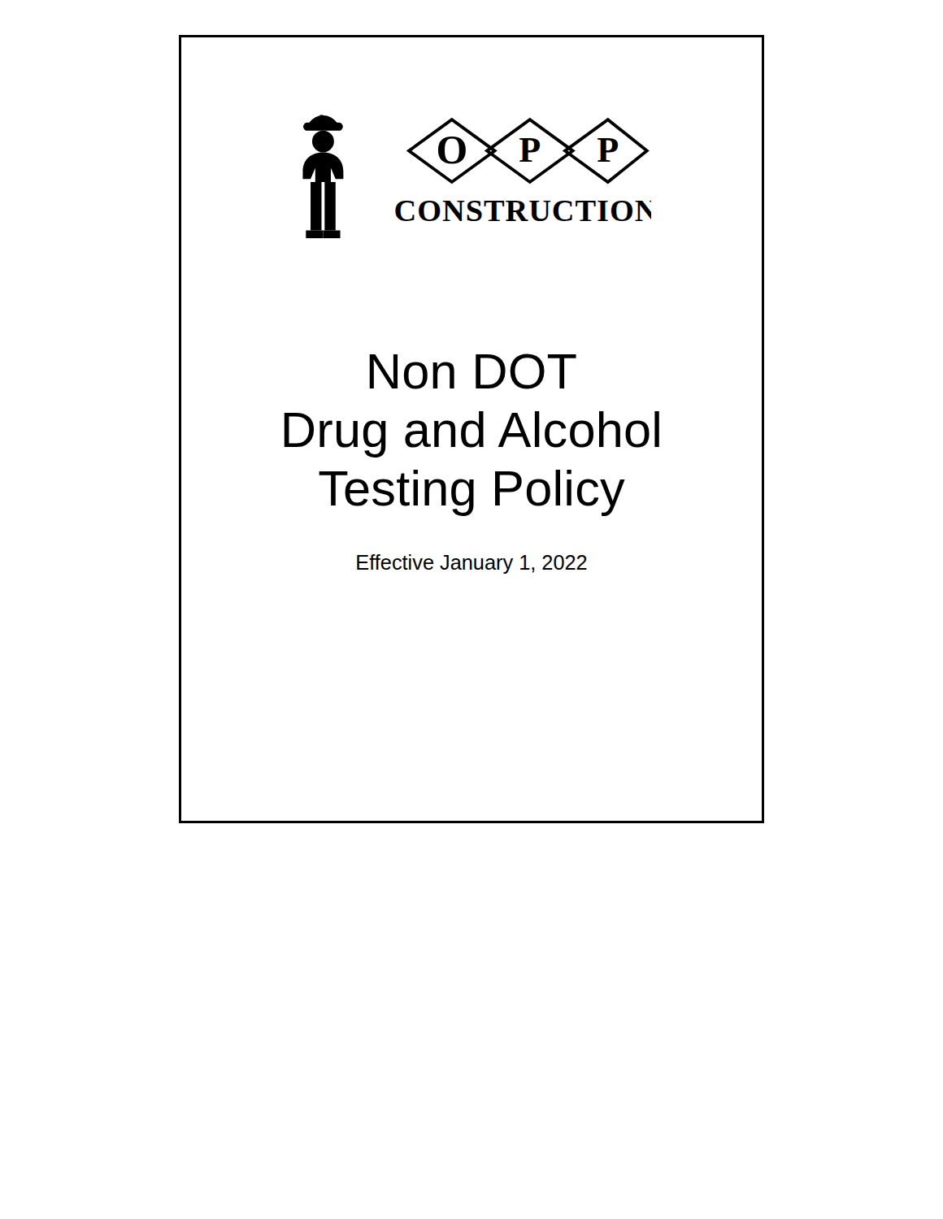O P P CONSTRUCTION
Non DOT
Drug and Alcohol
Testing Policy
Effective January 1, 2022